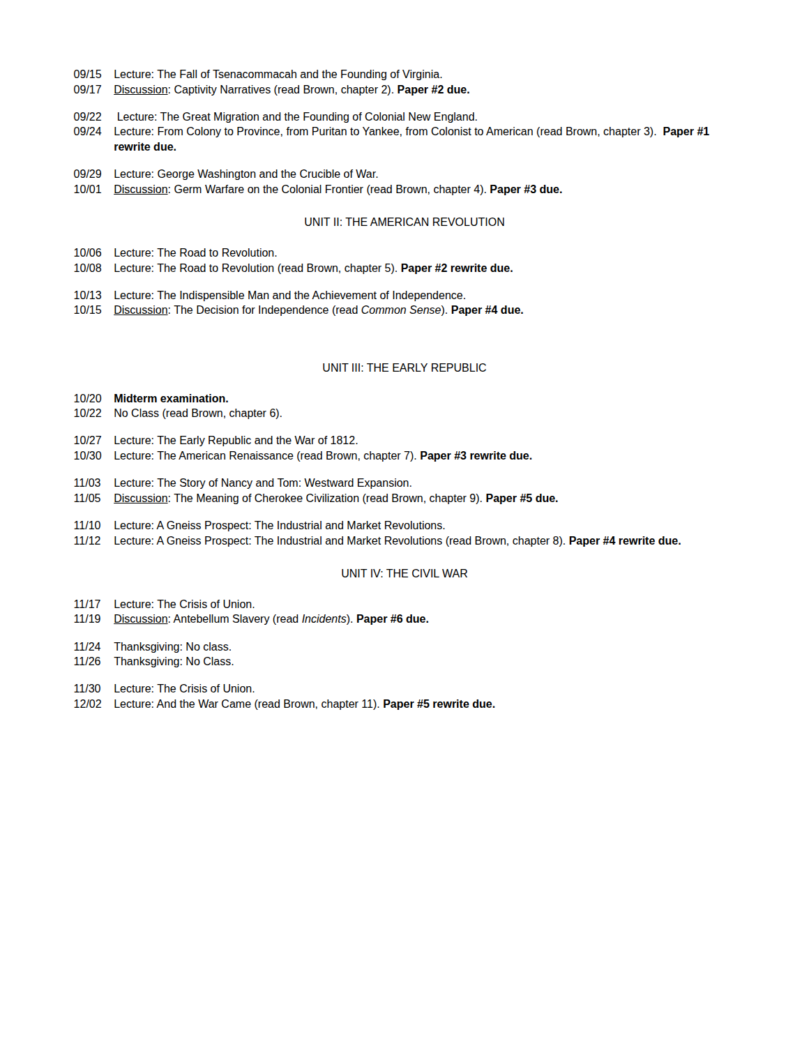09/15 Lecture: The Fall of Tsenacommacah and the Founding of Virginia.
09/17 Discussion: Captivity Narratives (read Brown, chapter 2). Paper #2 due.
09/22 Lecture: The Great Migration and the Founding of Colonial New England.
09/24 Lecture: From Colony to Province, from Puritan to Yankee, from Colonist to American (read Brown, chapter 3). Paper #1 rewrite due.
09/29 Lecture: George Washington and the Crucible of War.
10/01 Discussion: Germ Warfare on the Colonial Frontier (read Brown, chapter 4). Paper #3 due.
UNIT II: THE AMERICAN REVOLUTION
10/06 Lecture: The Road to Revolution.
10/08 Lecture: The Road to Revolution (read Brown, chapter 5). Paper #2 rewrite due.
10/13 Lecture: The Indispensible Man and the Achievement of Independence.
10/15 Discussion: The Decision for Independence (read Common Sense). Paper #4 due.
UNIT III: THE EARLY REPUBLIC
10/20 Midterm examination.
10/22 No Class (read Brown, chapter 6).
10/27 Lecture: The Early Republic and the War of 1812.
10/30 Lecture: The American Renaissance (read Brown, chapter 7). Paper #3 rewrite due.
11/03 Lecture: The Story of Nancy and Tom: Westward Expansion.
11/05 Discussion: The Meaning of Cherokee Civilization (read Brown, chapter 9). Paper #5 due.
11/10 Lecture: A Gneiss Prospect: The Industrial and Market Revolutions.
11/12 Lecture: A Gneiss Prospect: The Industrial and Market Revolutions (read Brown, chapter 8). Paper #4 rewrite due.
UNIT IV: THE CIVIL WAR
11/17 Lecture: The Crisis of Union.
11/19 Discussion: Antebellum Slavery (read Incidents). Paper #6 due.
11/24 Thanksgiving: No class.
11/26 Thanksgiving: No Class.
11/30 Lecture: The Crisis of Union.
12/02 Lecture: And the War Came (read Brown, chapter 11). Paper #5 rewrite due.